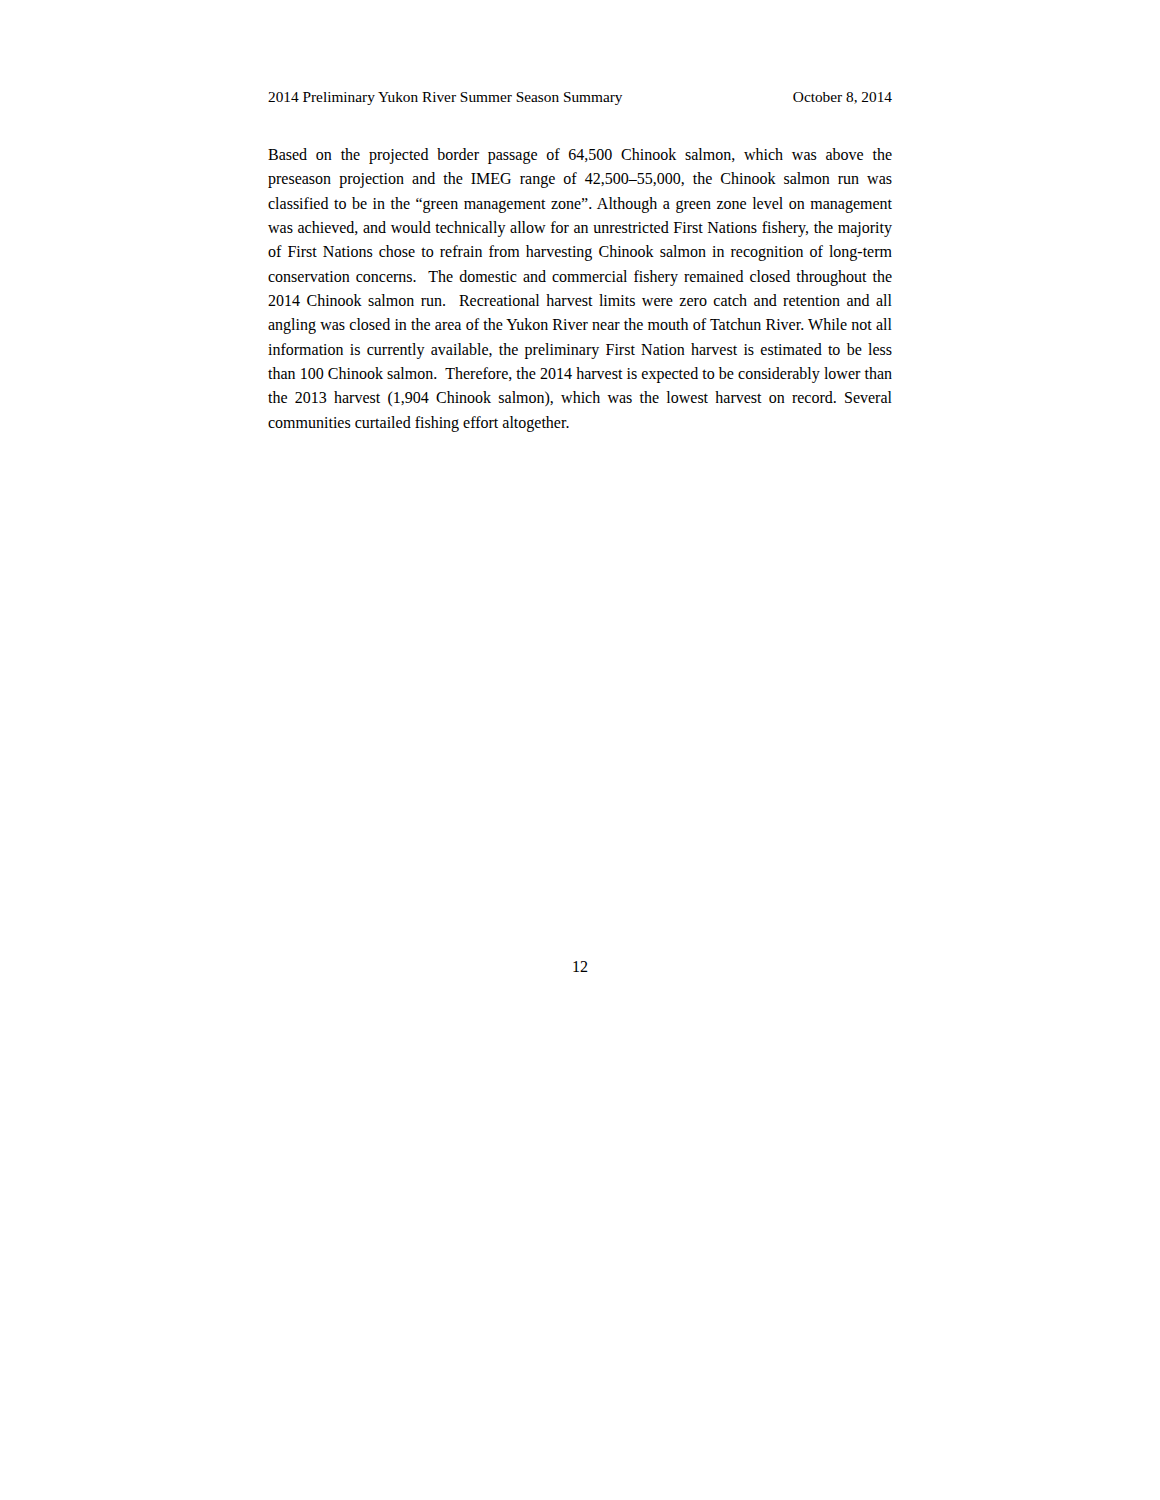2014 Preliminary Yukon River Summer Season Summary
October 8, 2014
Based on the projected border passage of 64,500 Chinook salmon, which was above the preseason projection and the IMEG range of 42,500–55,000, the Chinook salmon run was classified to be in the “green management zone”. Although a green zone level on management was achieved, and would technically allow for an unrestricted First Nations fishery, the majority of First Nations chose to refrain from harvesting Chinook salmon in recognition of long-term conservation concerns. The domestic and commercial fishery remained closed throughout the 2014 Chinook salmon run. Recreational harvest limits were zero catch and retention and all angling was closed in the area of the Yukon River near the mouth of Tatchun River. While not all information is currently available, the preliminary First Nation harvest is estimated to be less than 100 Chinook salmon. Therefore, the 2014 harvest is expected to be considerably lower than the 2013 harvest (1,904 Chinook salmon), which was the lowest harvest on record. Several communities curtailed fishing effort altogether.
12